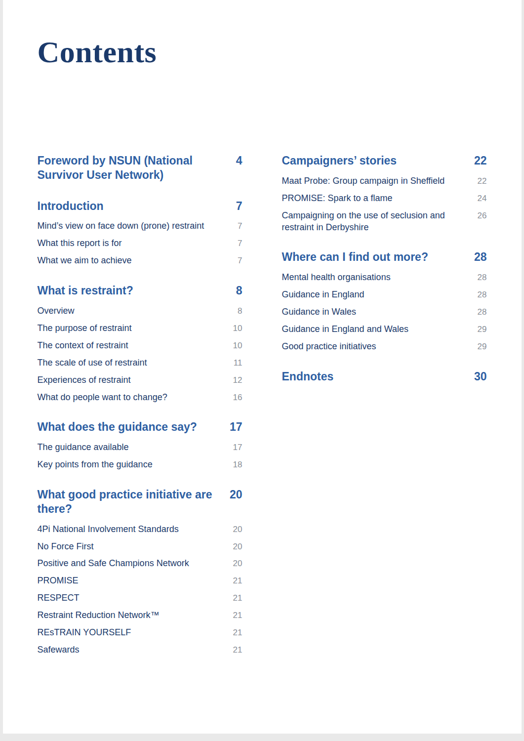Contents
Foreword by NSUN (National Survivor User Network) 4
Introduction 7
Mind’s view on face down (prone) restraint 7
What this report is for 7
What we aim to achieve 7
What is restraint? 8
Overview 8
The purpose of restraint 10
The context of restraint 10
The scale of use of restraint 11
Experiences of restraint 12
What do people want to change? 16
What does the guidance say? 17
The guidance available 17
Key points from the guidance 18
What good practice initiative are there? 20
4Pi National Involvement Standards 20
No Force First 20
Positive and Safe Champions Network 20
PROMISE 21
RESPECT 21
Restraint Reduction Network™ 21
REsTRAIN YOURSELF 21
Safewards 21
Campaigners’ stories 22
Maat Probe: Group campaign in Sheffield 22
PROMISE: Spark to a flame 24
Campaigning on the use of seclusion and restraint in Derbyshire 26
Where can I find out more? 28
Mental health organisations 28
Guidance in England 28
Guidance in Wales 28
Guidance in England and Wales 29
Good practice initiatives 29
Endnotes 30